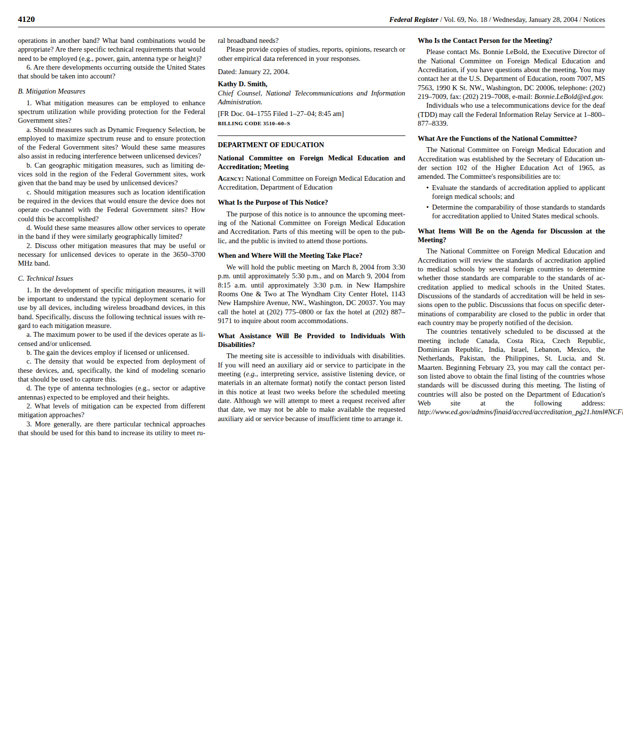4120 Federal Register / Vol. 69, No. 18 / Wednesday, January 28, 2004 / Notices
operations in another band? What band combinations would be appropriate? Are there specific technical requirements that would need to be employed (e.g., power, gain, antenna type or height)?
6. Are there developments occurring outside the United States that should be taken into account?
B. Mitigation Measures
1. What mitigation measures can be employed to enhance spectrum utilization while providing protection for the Federal Government sites?
a. Should measures such as Dynamic Frequency Selection, be employed to maximize spectrum reuse and to ensure protection of the Federal Government sites? Would these same measures also assist in reducing interference between unlicensed devices?
b. Can geographic mitigation measures, such as limiting devices sold in the region of the Federal Government sites, work given that the band may be used by unlicensed devices?
c. Should mitigation measures such as location identification be required in the devices that would ensure the device does not operate co-channel with the Federal Government sites? How could this be accomplished?
d. Would these same measures allow other services to operate in the band if they were similarly geographically limited?
2. Discuss other mitigation measures that may be useful or necessary for unlicensed devices to operate in the 3650–3700 MHz band.
C. Technical Issues
1. In the development of specific mitigation measures, it will be important to understand the typical deployment scenario for use by all devices, including wireless broadband devices, in this band. Specifically, discuss the following technical issues with regard to each mitigation measure.
a. The maximum power to be used if the devices operate as licensed and/or unlicensed.
b. The gain the devices employ if licensed or unlicensed.
c. The density that would be expected from deployment of these devices, and, specifically, the kind of modeling scenario that should be used to capture this.
d. The type of antenna technologies (e.g., sector or adaptive antennas) expected to be employed and their heights.
2. What levels of mitigation can be expected from different mitigation approaches?
3. More generally, are there particular technical approaches that should be used for this band to increase its utility to meet rural broadband needs?
Please provide copies of studies, reports, opinions, research or other empirical data referenced in your responses.
Dated: January 22, 2004.
Kathy D. Smith,
Chief Counsel, National Telecommunications and Information Administration.
[FR Doc. 04–1755 Filed 1–27–04; 8:45 am]
BILLING CODE 3510–60–S
Department of Education
National Committee on Foreign Medical Education and Accreditation; Meeting
Agency: National Committee on Foreign Medical Education and Accreditation, Department of Education
What Is the Purpose of This Notice?
The purpose of this notice is to announce the upcoming meeting of the National Committee on Foreign Medical Education and Accreditation. Parts of this meeting will be open to the public, and the public is invited to attend those portions.
When and Where Will the Meeting Take Place?
We will hold the public meeting on March 8, 2004 from 3:30 p.m. until approximately 5:30 p.m., and on March 9, 2004 from 8:15 a.m. until approximately 3:30 p.m. in New Hampshire Rooms One & Two at The Wyndham City Center Hotel, 1143 New Hampshire Avenue, NW., Washington, DC 20037. You may call the hotel at (202) 775–0800 or fax the hotel at (202) 887–9171 to inquire about room accommodations.
What Assistance Will Be Provided to Individuals With Disabilities?
The meeting site is accessible to individuals with disabilities. If you will need an auxiliary aid or service to participate in the meeting (e.g., interpreting service, assistive listening device, or materials in an alternate format) notify the contact person listed in this notice at least two weeks before the scheduled meeting date. Although we will attempt to meet a request received after that date, we may not be able to make available the requested auxiliary aid or service because of insufficient time to arrange it.
Who Is the Contact Person for the Meeting?
Please contact Ms. Bonnie LeBold, the Executive Director of the National Committee on Foreign Medical Education and Accreditation, if you have questions about the meeting. You may contact her at the U.S. Department of Education, room 7007, MS 7563, 1990 K St. NW., Washington, DC 20006, telephone: (202) 219–7009, fax: (202) 219–7008, e-mail: Bonnie.LeBold@ed.gov.
Individuals who use a telecommunications device for the deaf (TDD) may call the Federal Information Relay Service at 1–800–877–8339.
What Are the Functions of the National Committee?
The National Committee on Foreign Medical Education and Accreditation was established by the Secretary of Education under section 102 of the Higher Education Act of 1965, as amended. The Committee's responsibilities are to:
Evaluate the standards of accreditation applied to applicant foreign medical schools; and
Determine the comparability of those standards to standards for accreditation applied to United States medical schools.
What Items Will Be on the Agenda for Discussion at the Meeting?
The National Committee on Foreign Medical Education and Accreditation will review the standards of accreditation applied to medical schools by several foreign countries to determine whether those standards are comparable to the standards of accreditation applied to medical schools in the United States. Discussions of the standards of accreditation will be held in sessions open to the public. Discussions that focus on specific determinations of comparability are closed to the public in order that each country may be properly notified of the decision.
The countries tentatively scheduled to be discussed at the meeting include Canada, Costa Rica, Czech Republic, Dominican Republic, India, Israel, Lebanon, Mexico, the Netherlands, Pakistan, the Philippines, St. Lucia, and St. Maarten. Beginning February 23, you may call the contact person listed above to obtain the final listing of the countries whose standards will be discussed during this meeting. The listing of countries will also be posted on the Department of Education's Web site at the following address: http://www.ed.gov/admins/finaid/accred/accreditation_pg21.html#NCFMEA.